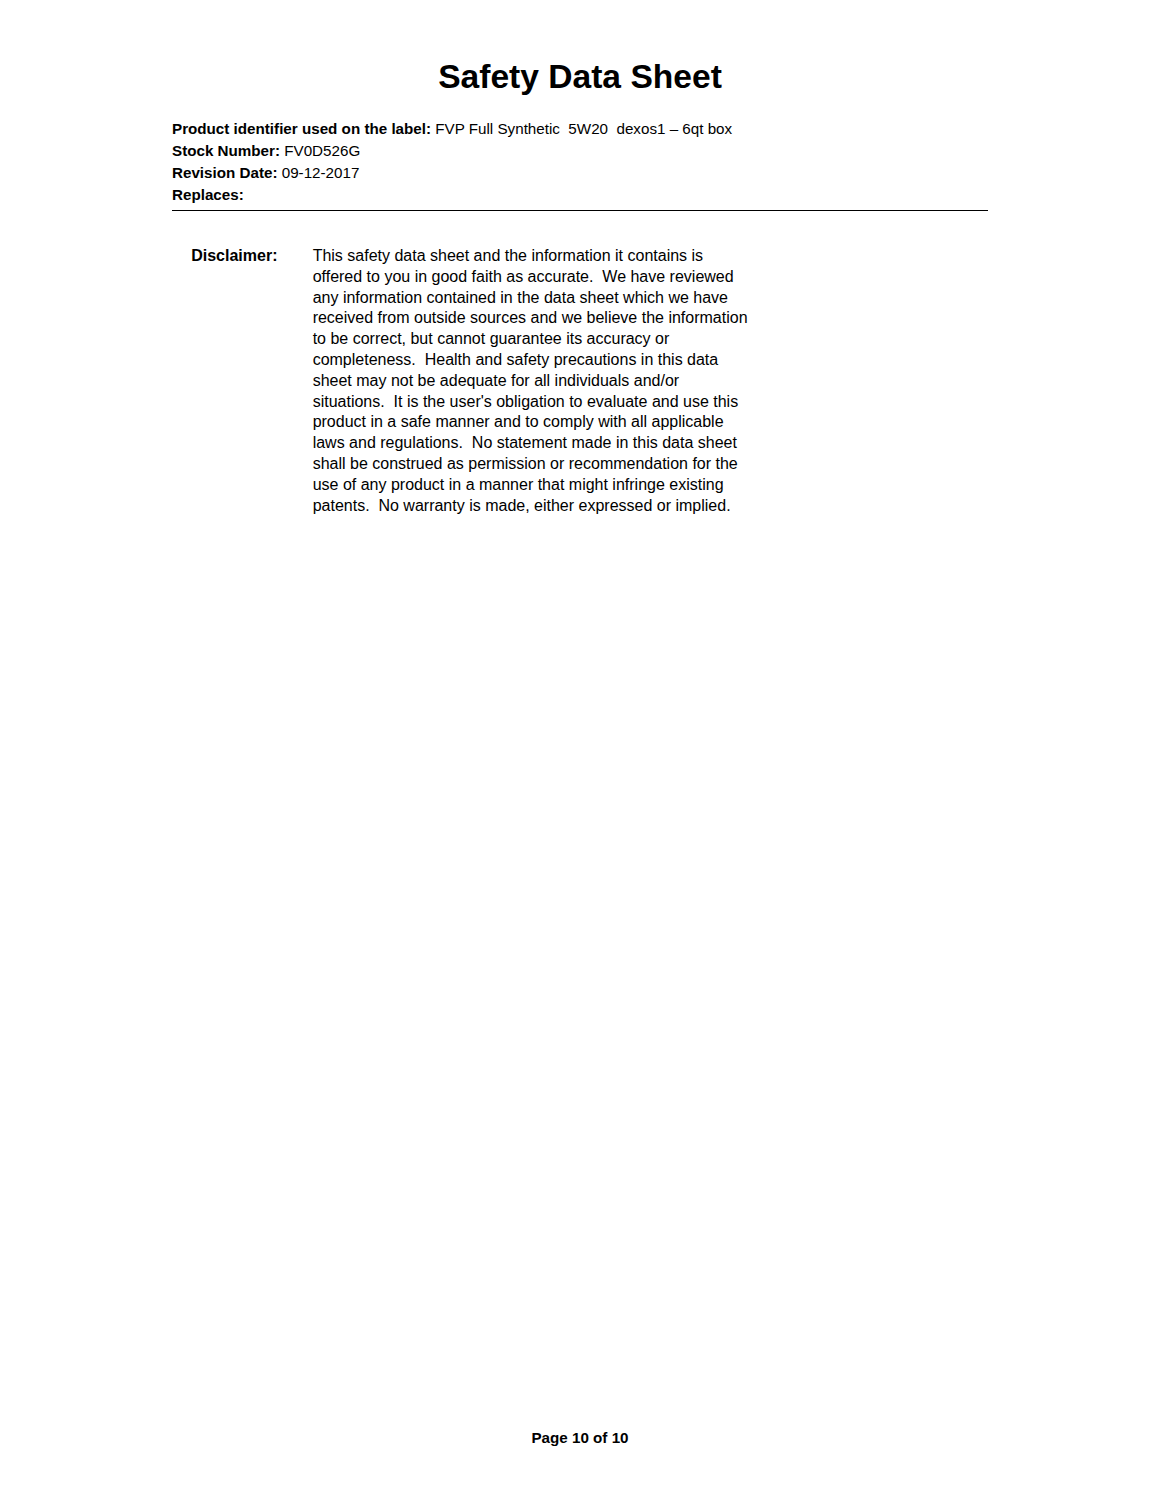Safety Data Sheet
Product identifier used on the label: FVP Full Synthetic 5W20 dexos1 – 6qt box
Stock Number: FV0D526G
Revision Date: 09-12-2017
Replaces:
Disclaimer:
This safety data sheet and the information it contains is offered to you in good faith as accurate. We have reviewed any information contained in the data sheet which we have received from outside sources and we believe the information to be correct, but cannot guarantee its accuracy or completeness. Health and safety precautions in this data sheet may not be adequate for all individuals and/or situations. It is the user's obligation to evaluate and use this product in a safe manner and to comply with all applicable laws and regulations. No statement made in this data sheet shall be construed as permission or recommendation for the use of any product in a manner that might infringe existing patents. No warranty is made, either expressed or implied.
Page 10 of 10